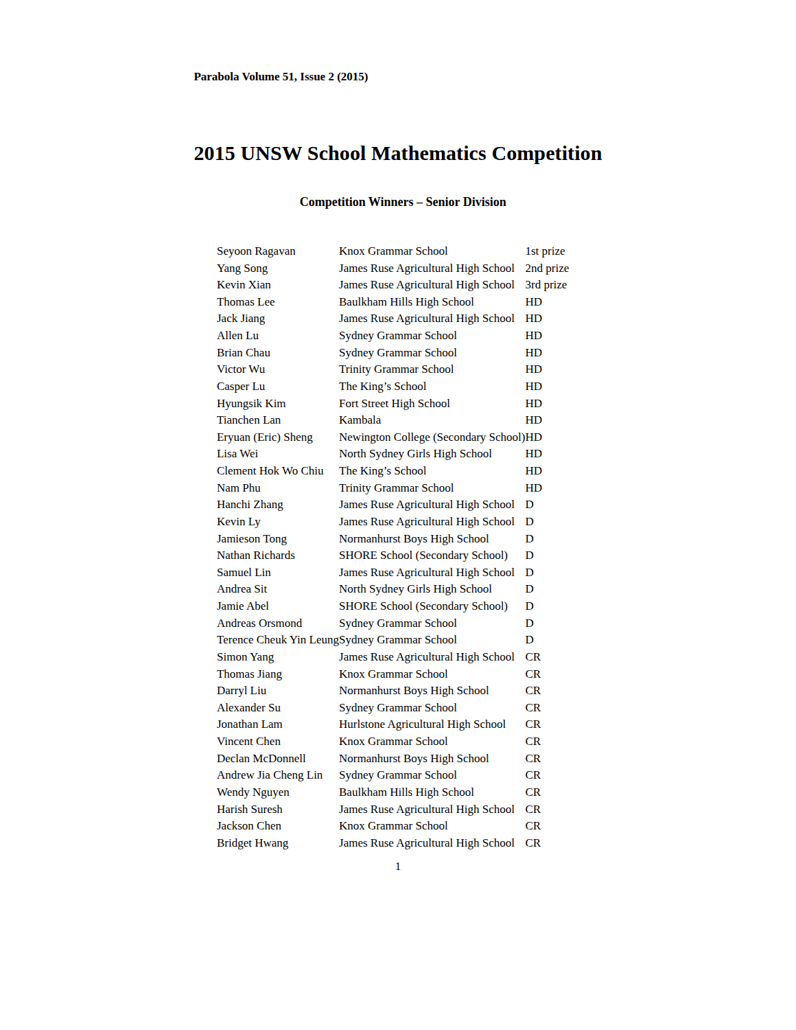Parabola Volume 51, Issue 2 (2015)
2015 UNSW School Mathematics Competition
Competition Winners – Senior Division
| Seyoon Ragavan | Knox Grammar School | 1st prize |
| Yang Song | James Ruse Agricultural High School | 2nd prize |
| Kevin Xian | James Ruse Agricultural High School | 3rd prize |
| Thomas Lee | Baulkham Hills High School | HD |
| Jack Jiang | James Ruse Agricultural High School | HD |
| Allen Lu | Sydney Grammar School | HD |
| Brian Chau | Sydney Grammar School | HD |
| Victor Wu | Trinity Grammar School | HD |
| Casper Lu | The King’s School | HD |
| Hyungsik Kim | Fort Street High School | HD |
| Tianchen Lan | Kambala | HD |
| Eryuan (Eric) Sheng | Newington College (Secondary School) | HD |
| Lisa Wei | North Sydney Girls High School | HD |
| Clement Hok Wo Chiu | The King’s School | HD |
| Nam Phu | Trinity Grammar School | HD |
| Hanchi Zhang | James Ruse Agricultural High School | D |
| Kevin Ly | James Ruse Agricultural High School | D |
| Jamieson Tong | Normanhurst Boys High School | D |
| Nathan Richards | SHORE School (Secondary School) | D |
| Samuel Lin | James Ruse Agricultural High School | D |
| Andrea Sit | North Sydney Girls High School | D |
| Jamie Abel | SHORE School (Secondary School) | D |
| Andreas Orsmond | Sydney Grammar School | D |
| Terence Cheuk Yin Leung | Sydney Grammar School | D |
| Simon Yang | James Ruse Agricultural High School | CR |
| Thomas Jiang | Knox Grammar School | CR |
| Darryl Liu | Normanhurst Boys High School | CR |
| Alexander Su | Sydney Grammar School | CR |
| Jonathan Lam | Hurlstone Agricultural High School | CR |
| Vincent Chen | Knox Grammar School | CR |
| Declan McDonnell | Normanhurst Boys High School | CR |
| Andrew Jia Cheng Lin | Sydney Grammar School | CR |
| Wendy Nguyen | Baulkham Hills High School | CR |
| Harish Suresh | James Ruse Agricultural High School | CR |
| Jackson Chen | Knox Grammar School | CR |
| Bridget Hwang | James Ruse Agricultural High School | CR |
1